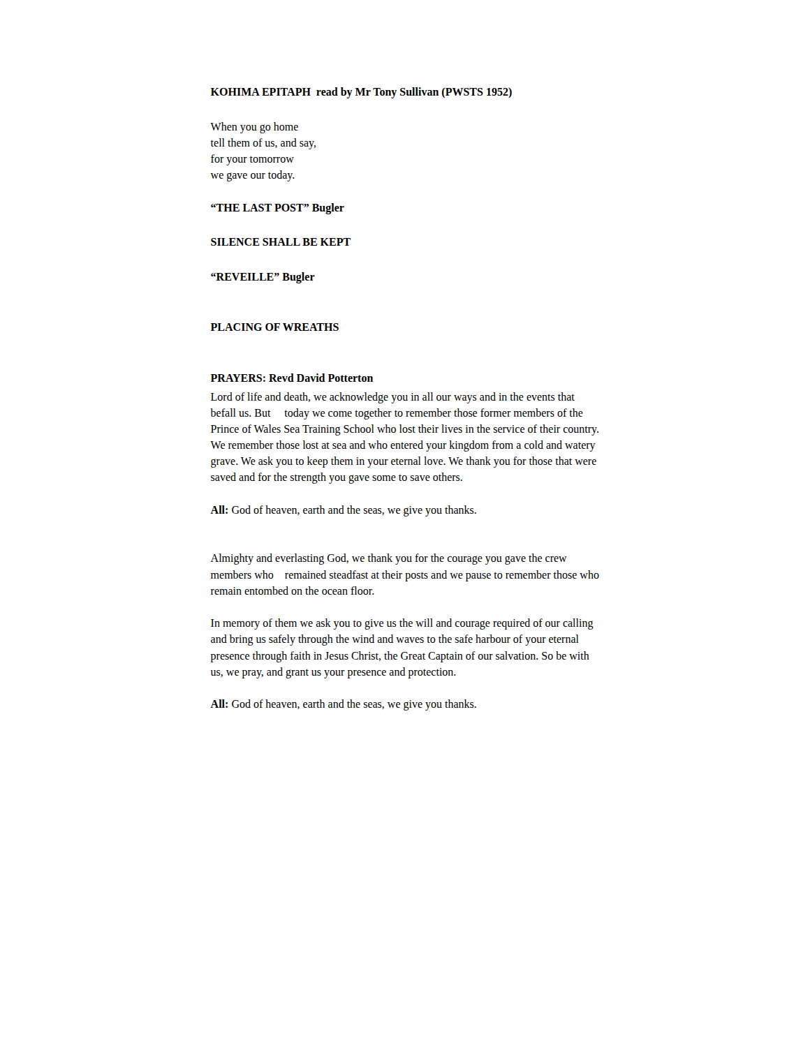KOHIMA EPITAPH read by Mr Tony Sullivan (PWSTS 1952)
When you go home
tell them of us, and say,
for your tomorrow
we gave our today.
“THE LAST POST” Bugler
SILENCE SHALL BE KEPT
“REVEILLE” Bugler
PLACING OF WREATHS
PRAYERS: Revd David Potterton
Lord of life and death, we acknowledge you in all our ways and in the events that befall us. But today we come together to remember those former members of the Prince of Wales Sea Training School who lost their lives in the service of their country. We remember those lost at sea and who entered your kingdom from a cold and watery grave. We ask you to keep them in your eternal love. We thank you for those that were saved and for the strength you gave some to save others.
All: God of heaven, earth and the seas, we give you thanks.
Almighty and everlasting God, we thank you for the courage you gave the crew members who remained steadfast at their posts and we pause to remember those who remain entombed on the ocean floor.
In memory of them we ask you to give us the will and courage required of our calling and bring us safely through the wind and waves to the safe harbour of your eternal presence through faith in Jesus Christ, the Great Captain of our salvation. So be with us, we pray, and grant us your presence and protection.
All: God of heaven, earth and the seas, we give you thanks.